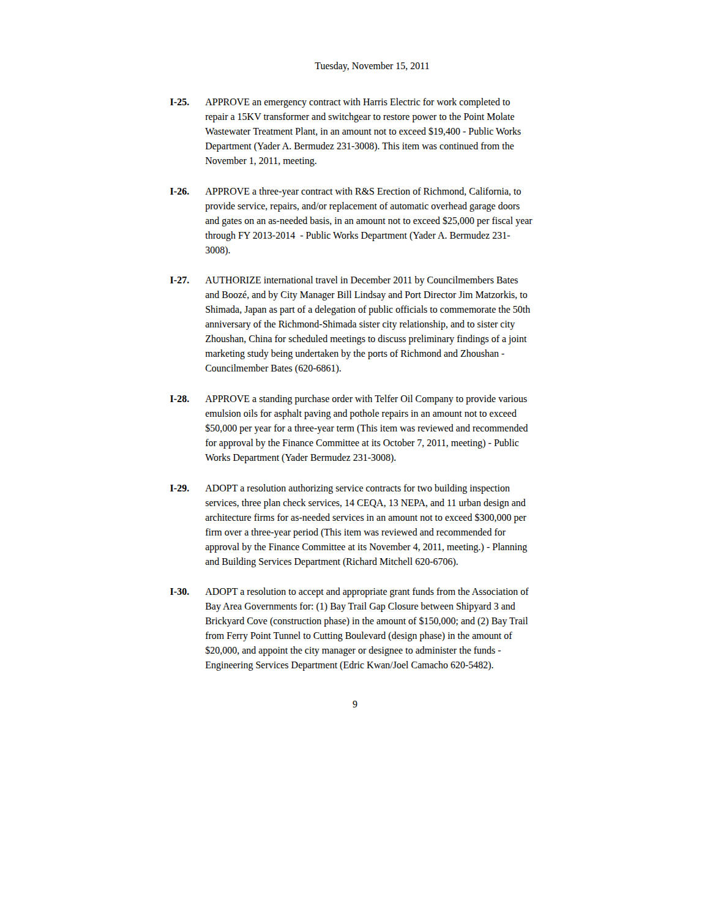Tuesday, November 15, 2011
I-25.
APPROVE an emergency contract with Harris Electric for work completed to repair a 15KV transformer and switchgear to restore power to the Point Molate Wastewater Treatment Plant, in an amount not to exceed $19,400 - Public Works Department (Yader A. Bermudez 231-3008). This item was continued from the November 1, 2011, meeting.
I-26.
APPROVE a three-year contract with R&S Erection of Richmond, California, to provide service, repairs, and/or replacement of automatic overhead garage doors and gates on an as-needed basis, in an amount not to exceed $25,000 per fiscal year through FY 2013-2014 - Public Works Department (Yader A. Bermudez 231-3008).
I-27.
AUTHORIZE international travel in December 2011 by Councilmembers Bates and Boozé, and by City Manager Bill Lindsay and Port Director Jim Matzorkis, to Shimada, Japan as part of a delegation of public officials to commemorate the 50th anniversary of the Richmond-Shimada sister city relationship, and to sister city Zhoushan, China for scheduled meetings to discuss preliminary findings of a joint marketing study being undertaken by the ports of Richmond and Zhoushan - Councilmember Bates (620-6861).
I-28.
APPROVE a standing purchase order with Telfer Oil Company to provide various emulsion oils for asphalt paving and pothole repairs in an amount not to exceed $50,000 per year for a three-year term (This item was reviewed and recommended for approval by the Finance Committee at its October 7, 2011, meeting) - Public Works Department (Yader Bermudez 231-3008).
I-29.
ADOPT a resolution authorizing service contracts for two building inspection services, three plan check services, 14 CEQA, 13 NEPA, and 11 urban design and architecture firms for as-needed services in an amount not to exceed $300,000 per firm over a three-year period (This item was reviewed and recommended for approval by the Finance Committee at its November 4, 2011, meeting.) - Planning and Building Services Department (Richard Mitchell 620-6706).
I-30.
ADOPT a resolution to accept and appropriate grant funds from the Association of Bay Area Governments for: (1) Bay Trail Gap Closure between Shipyard 3 and Brickyard Cove (construction phase) in the amount of $150,000; and (2) Bay Trail from Ferry Point Tunnel to Cutting Boulevard (design phase) in the amount of $20,000, and appoint the city manager or designee to administer the funds - Engineering Services Department (Edric Kwan/Joel Camacho 620-5482).
9